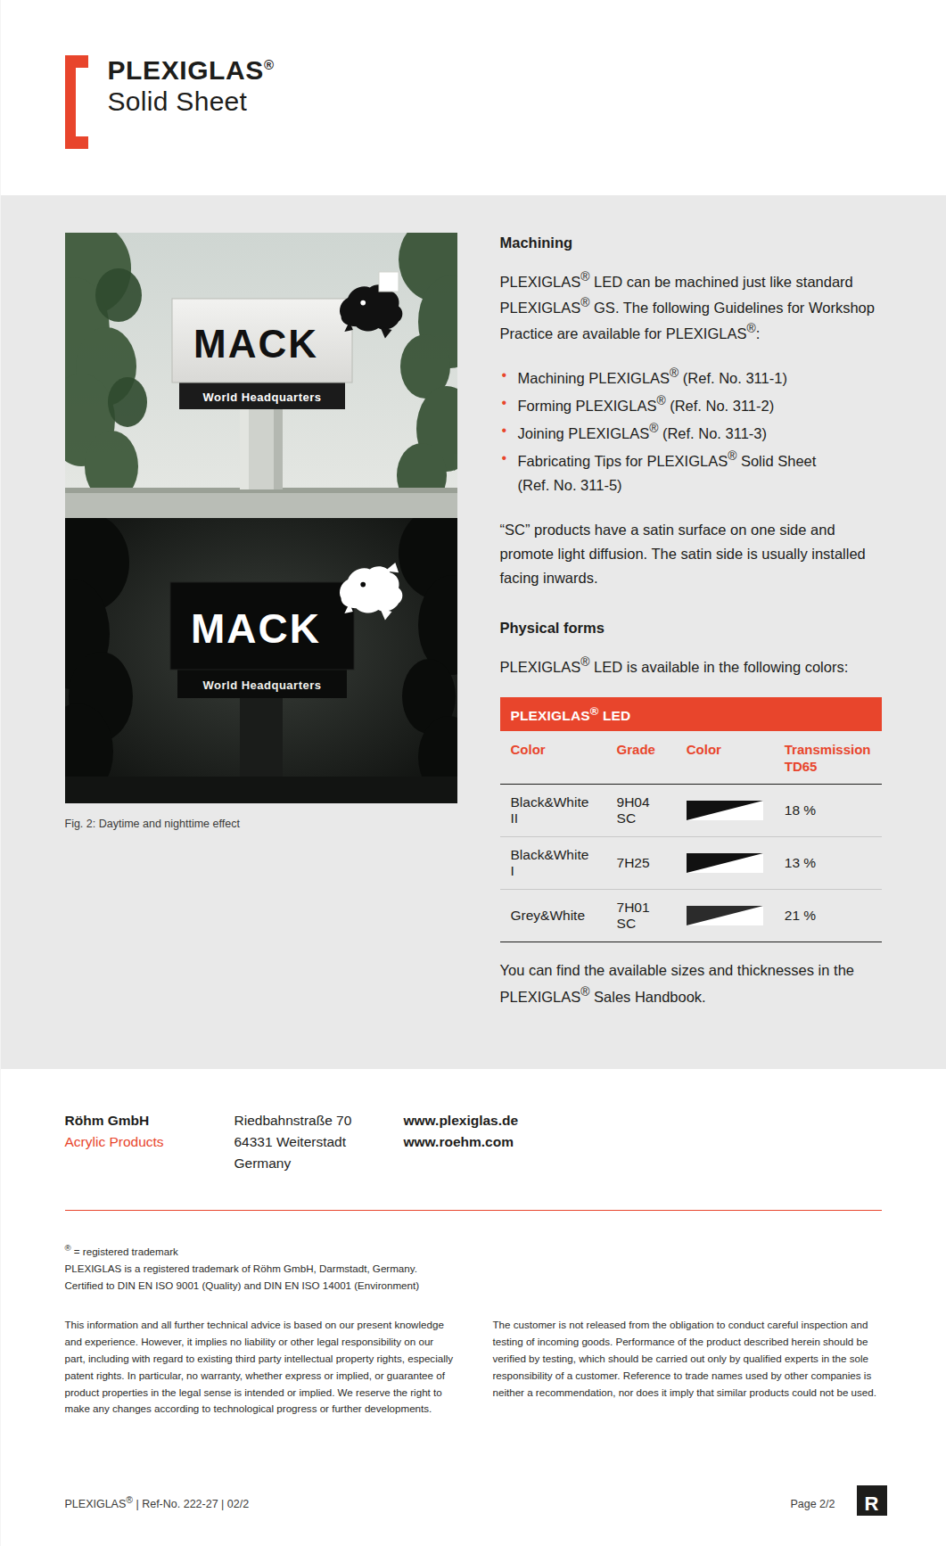PLEXIGLAS®
Solid Sheet
World Headquarters MACK
World Headquarters MACK
Fig. 2: Daytime and nighttime effect
Machining
PLEXIGLAS® LED can be machined just like standard PLEXIGLAS® GS. The following Guidelines for Workshop Practice are available for PLEXIGLAS®:
Machining PLEXIGLAS® (Ref. No. 311-1)
Forming PLEXIGLAS® (Ref. No. 311-2)
Joining PLEXIGLAS® (Ref. No. 311-3)
Fabricating Tips for PLEXIGLAS® Solid Sheet(Ref. No. 311-5)
“SC” products have a satin surface on one side and promote light diffusion. The satin side is usually installed facing inwards.
Physical forms
PLEXIGLAS® LED is available in the following colors:
PLEXIGLAS ® LED
| Color | Grade | Color | Transmission TD65 |
| --- | --- | --- | --- |
| Black&White II | 9H04 SC | | 18 % |
| Black&White I | 7H25 | | 13 % |
| Grey&White | 7H01 SC | | 21 % |
You can find the available sizes and thicknesses in the PLEXIGLAS® Sales Handbook.
Röhm GmbH
Acrylic Products
Riedbahnstraße 70
64331 Weiterstadt
Germany
www.plexiglas.de
www.roehm.com
® = registered trademark
PLEXIGLAS is a registered trademark of Röhm GmbH, Darmstadt, Germany.
Certified to DIN EN ISO 9001 (Quality) and DIN EN ISO 14001 (Environment)
This information and all further technical advice is based on our present knowledge and experience. However, it implies no liability or other legal responsibility on our part, including with regard to existing third party intellectual property rights, especially patent rights. In particular, no warranty, whether express or implied, or guarantee of product properties in the legal sense is intended or implied. We reserve the right to make any changes according to technological progress or further developments.
The customer is not released from the obligation to conduct careful inspection and testing of incoming goods. Performance of the product described herein should be verified by testing, which should be carried out only by qualified experts in the sole responsibility of a customer. Reference to trade names used by other companies is neither a recommendation, nor does it imply that similar products could not be used.
PLEXIGLAS® | Ref-No. 222-27 | 02/2
Page 2/2 R